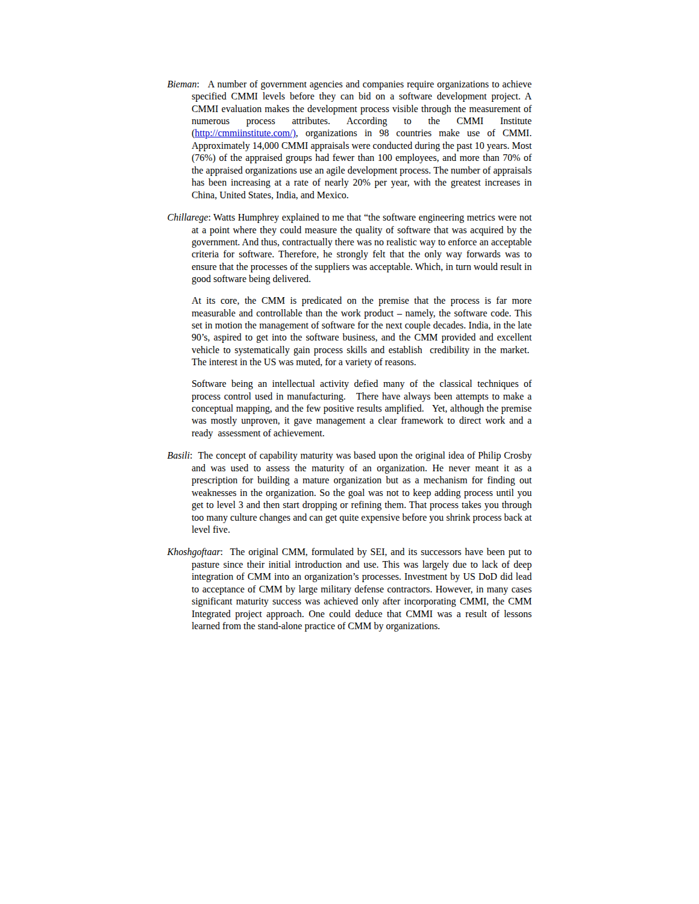Bieman: A number of government agencies and companies require organizations to achieve specified CMMI levels before they can bid on a software development project. A CMMI evaluation makes the development process visible through the measurement of numerous process attributes. According to the CMMI Institute (http://cmmiinstitute.com/), organizations in 98 countries make use of CMMI. Approximately 14,000 CMMI appraisals were conducted during the past 10 years. Most (76%) of the appraised groups had fewer than 100 employees, and more than 70% of the appraised organizations use an agile development process. The number of appraisals has been increasing at a rate of nearly 20% per year, with the greatest increases in China, United States, India, and Mexico.
Chillarege: Watts Humphrey explained to me that “the software engineering metrics were not at a point where they could measure the quality of software that was acquired by the government. And thus, contractually there was no realistic way to enforce an acceptable criteria for software. Therefore, he strongly felt that the only way forwards was to ensure that the processes of the suppliers was acceptable. Which, in turn would result in good software being delivered.
At its core, the CMM is predicated on the premise that the process is far more measurable and controllable than the work product – namely, the software code. This set in motion the management of software for the next couple decades. India, in the late 90’s, aspired to get into the software business, and the CMM provided and excellent vehicle to systematically gain process skills and establish credibility in the market. The interest in the US was muted, for a variety of reasons.
Software being an intellectual activity defied many of the classical techniques of process control used in manufacturing. There have always been attempts to make a conceptual mapping, and the few positive results amplified. Yet, although the premise was mostly unproven, it gave management a clear framework to direct work and a ready assessment of achievement.
Basili: The concept of capability maturity was based upon the original idea of Philip Crosby and was used to assess the maturity of an organization. He never meant it as a prescription for building a mature organization but as a mechanism for finding out weaknesses in the organization. So the goal was not to keep adding process until you get to level 3 and then start dropping or refining them. That process takes you through too many culture changes and can get quite expensive before you shrink process back at level five.
Khoshgoftaar: The original CMM, formulated by SEI, and its successors have been put to pasture since their initial introduction and use. This was largely due to lack of deep integration of CMM into an organization’s processes. Investment by US DoD did lead to acceptance of CMM by large military defense contractors. However, in many cases significant maturity success was achieved only after incorporating CMMI, the CMM Integrated project approach. One could deduce that CMMI was a result of lessons learned from the stand-alone practice of CMM by organizations.